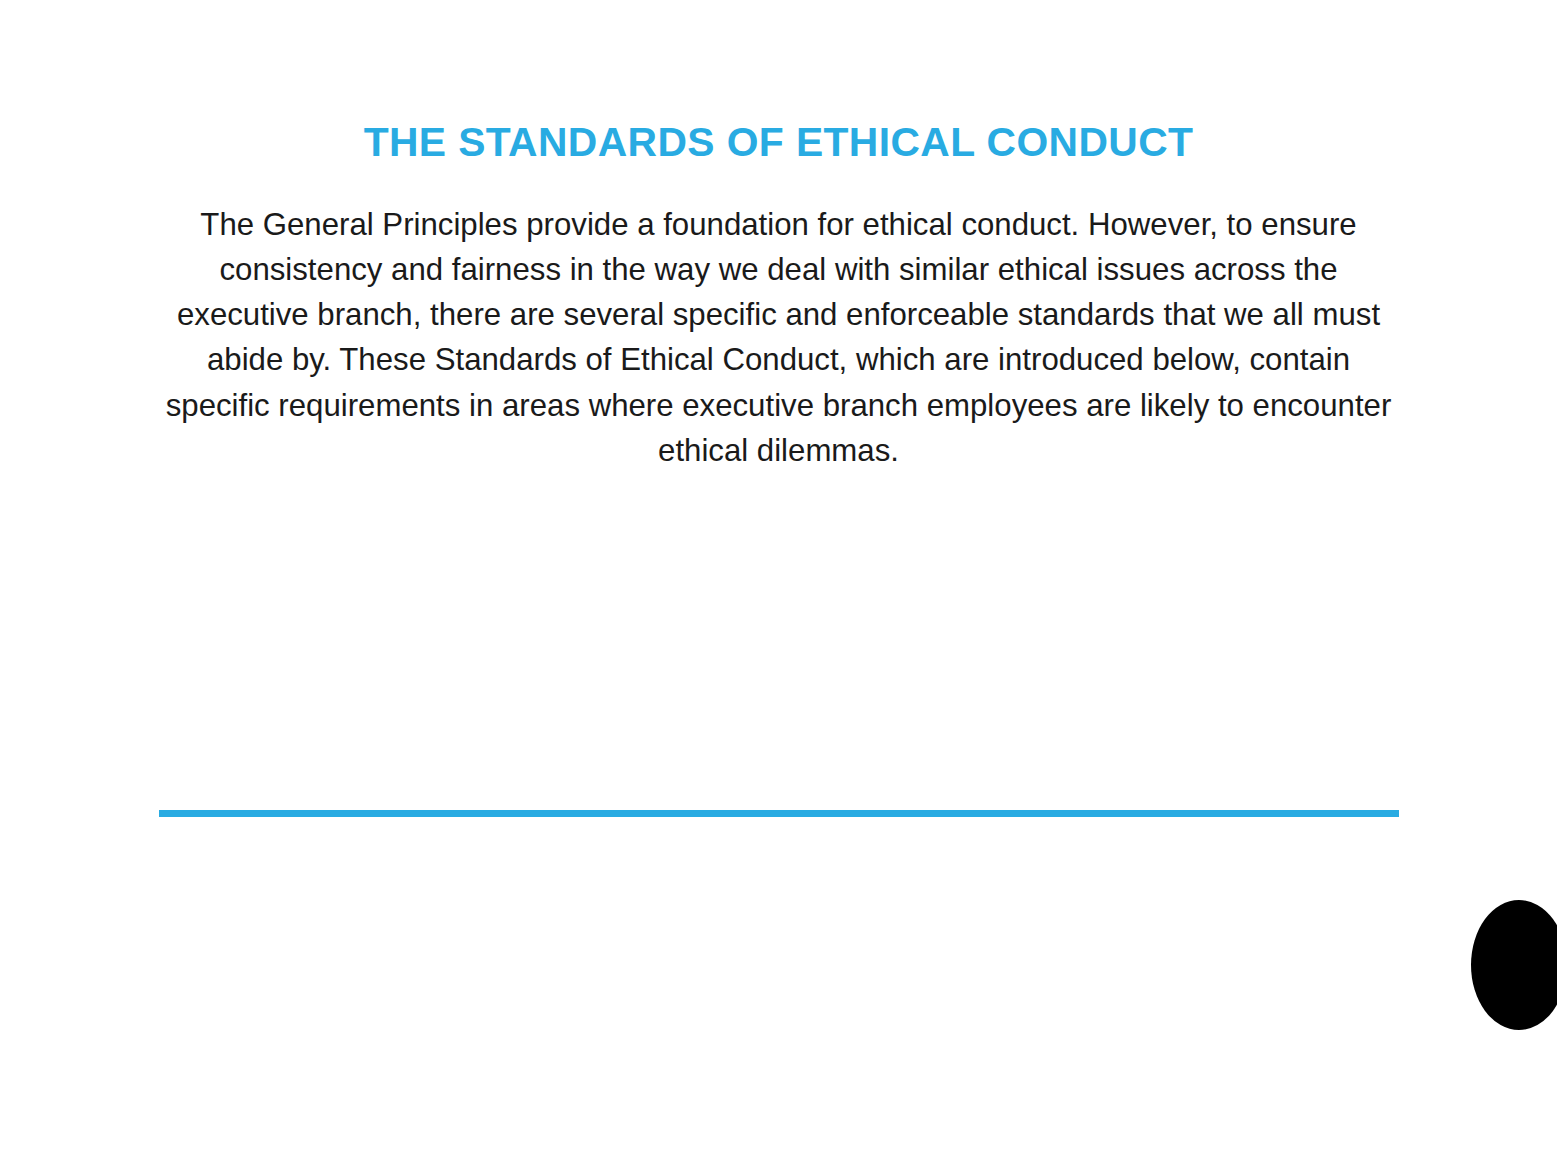THE STANDARDS OF ETHICAL CONDUCT
The General Principles provide a foundation for ethical conduct. However, to ensure consistency and fairness in the way we deal with similar ethical issues across the executive branch, there are several specific and enforceable standards that we all must abide by. These Standards of Ethical Conduct, which are introduced below, contain specific requirements in areas where executive branch employees are likely to encounter ethical dilemmas.